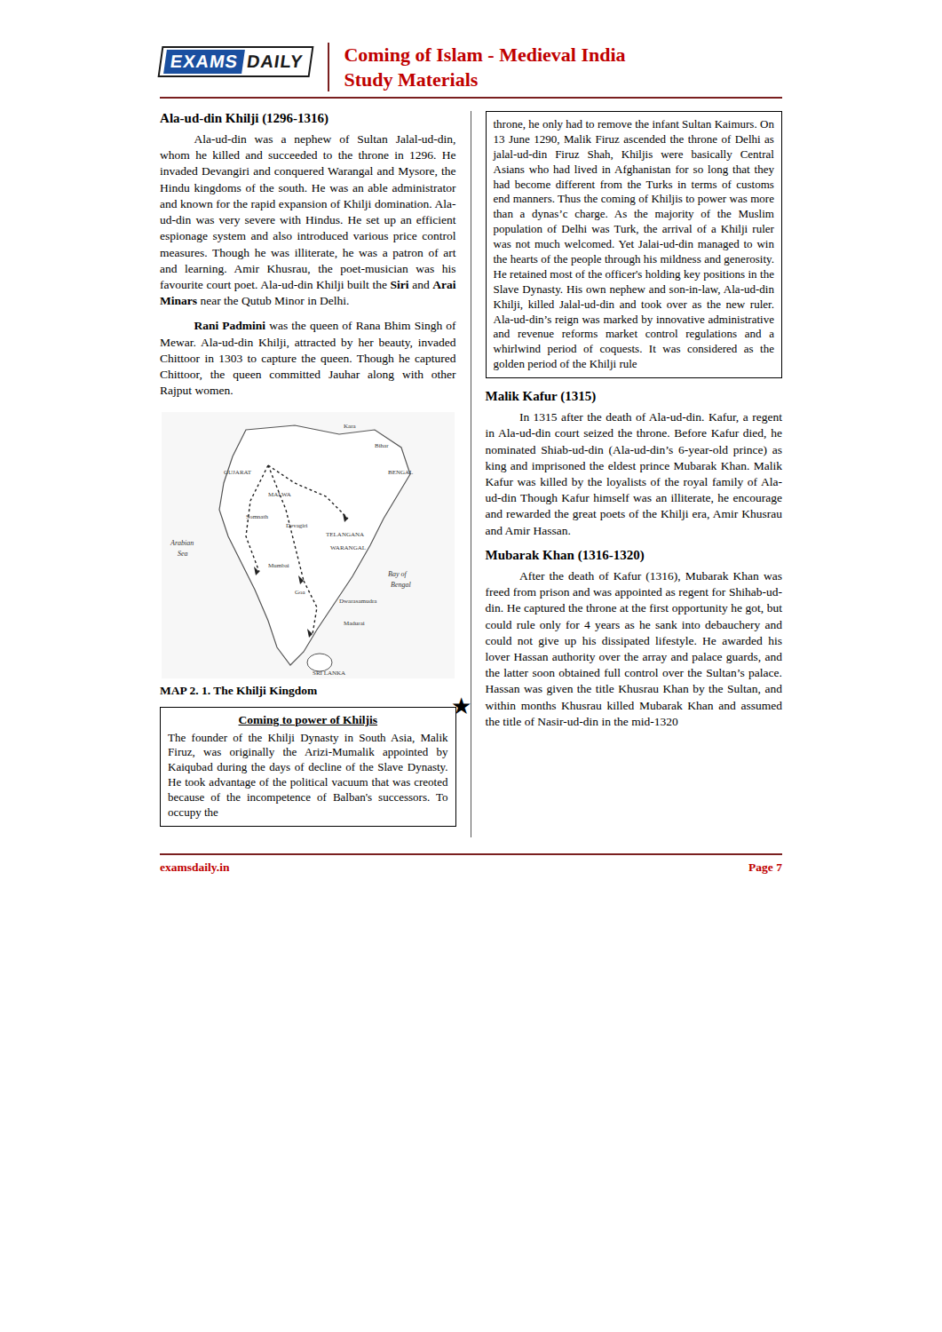EXAMS DAILY
Coming of Islam - Medieval India
Study Materials
Ala-ud-din Khilji (1296-1316)
Ala-ud-din was a nephew of Sultan Jalal-ud-din, whom he killed and succeeded to the throne in 1296. He invaded Devangiri and conquered Warangal and Mysore, the Hindu kingdoms of the south. He was an able administrator and known for the rapid expansion of Khilji domination. Ala-ud-din was very severe with Hindus. He set up an efficient espionage system and also introduced various price control measures. Though he was illiterate, he was a patron of art and learning. Amir Khusrau, the poet-musician was his favourite court poet. Ala-ud-din Khilji built the Siri and Arai Minars near the Qutub Minor in Delhi.
Rani Padmini was the queen of Rana Bhim Singh of Mewar. Ala-ud-din Khilji, attracted by her beauty, invaded Chittoor in 1303 to capture the queen. Though he captured Chittoor, the queen committed Jauhar along with other Rajput women.
Kara Bihar BENGAL GUJARAT MALWA Somnath Devagiri TELANGANA WARANGAL Mumbai Goa Dwarasamudra Madurai Arabian Sea Bay of Bengal SRI LANKA
MAP 2. 1. The Khilji Kingdom
★
Coming to power of Khiljis
The founder of the Khilji Dynasty in South Asia, Malik Firuz, was originally the Arizi-Mumalik appointed by Kaiqubad during the days of decline of the Slave Dynasty. He took advantage of the political vacuum that was creoted because of the incompetence of Balban's successors. To occupy the
throne, he only had to remove the infant Sultan Kaimurs. On 13 June 1290, Malik Firuz ascended the throne of Delhi as jalal-ud-din Firuz Shah, Khiljis were basically Central Asians who had lived in Afghanistan for so long that they had become different from the Turks in terms of customs end manners. Thus the coming of Khiljis to power was more than a dynas’c charge. As the majority of the Muslim population of Delhi was Turk, the arrival of a Khilji ruler was not much welcomed. Yet Jalai-ud-din managed to win the hearts of the people through his mildness and generosity. He retained most of the officer's holding key positions in the Slave Dynasty. His own nephew and son-in-law, Ala-ud-din Khilji, killed Jalal-ud-din and took over as the new ruler. Ala-ud-din’s reign was marked by innovative administrative and revenue reforms market control regulations and a whirlwind period of coquests. It was considered as the golden period of the Khilji rule
Malik Kafur (1315)
In 1315 after the death of Ala-ud-din. Kafur, a regent in Ala-ud-din court seized the throne. Before Kafur died, he nominated Shiab-ud-din (Ala-ud-din’s 6-year-old prince) as king and imprisoned the eldest prince Mubarak Khan. Malik Kafur was killed by the loyalists of the royal family of Ala-ud-din Though Kafur himself was an illiterate, he encourage and rewarded the great poets of the Khilji era, Amir Khusrau and Amir Hassan.
Mubarak Khan (1316-1320)
After the death of Kafur (1316), Mubarak Khan was freed from prison and was appointed as regent for Shihab-ud-din. He captured the throne at the first opportunity he got, but could rule only for 4 years as he sank into debauchery and could not give up his dissipated lifestyle. He awarded his lover Hassan authority over the array and palace guards, and the latter soon obtained full control over the Sultan’s palace. Hassan was given the title Khusrau Khan by the Sultan, and within months Khusrau killed Mubarak Khan and assumed the title of Nasir-ud-din in the mid-1320
examsdaily.in
Page 7